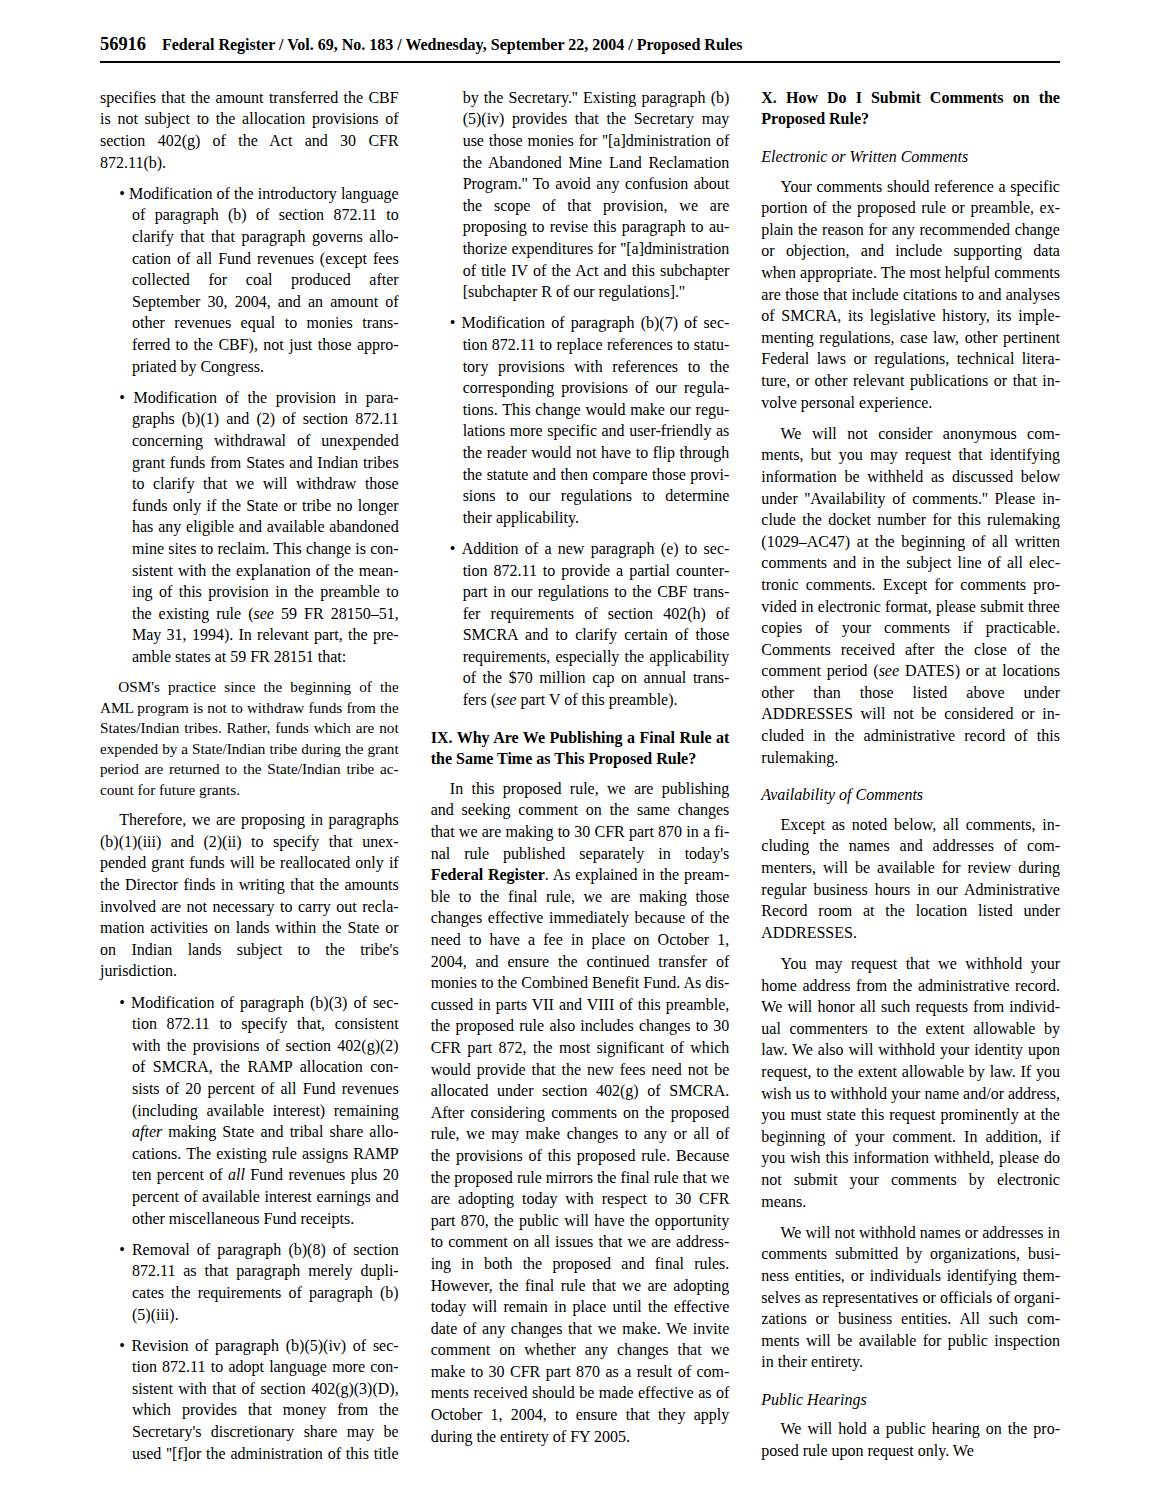56916 Federal Register / Vol. 69, No. 183 / Wednesday, September 22, 2004 / Proposed Rules
specifies that the amount transferred the CBF is not subject to the allocation provisions of section 402(g) of the Act and 30 CFR 872.11(b).
Modification of the introductory language of paragraph (b) of section 872.11 to clarify that that paragraph governs allocation of all Fund revenues (except fees collected for coal produced after September 30, 2004, and an amount of other revenues equal to monies transferred to the CBF), not just those appropriated by Congress.
Modification of the provision in paragraphs (b)(1) and (2) of section 872.11 concerning withdrawal of unexpended grant funds from States and Indian tribes to clarify that we will withdraw those funds only if the State or tribe no longer has any eligible and available abandoned mine sites to reclaim. This change is consistent with the explanation of the meaning of this provision in the preamble to the existing rule (see 59 FR 28150–51, May 31, 1994). In relevant part, the preamble states at 59 FR 28151 that:
OSM's practice since the beginning of the AML program is not to withdraw funds from the States/Indian tribes. Rather, funds which are not expended by a State/Indian tribe during the grant period are returned to the State/Indian tribe account for future grants.
Therefore, we are proposing in paragraphs (b)(1)(iii) and (2)(ii) to specify that unexpended grant funds will be reallocated only if the Director finds in writing that the amounts involved are not necessary to carry out reclamation activities on lands within the State or on Indian lands subject to the tribe's jurisdiction.
Modification of paragraph (b)(3) of section 872.11 to specify that, consistent with the provisions of section 402(g)(2) of SMCRA, the RAMP allocation consists of 20 percent of all Fund revenues (including available interest) remaining after making State and tribal share allocations. The existing rule assigns RAMP ten percent of all Fund revenues plus 20 percent of available interest earnings and other miscellaneous Fund receipts.
Removal of paragraph (b)(8) of section 872.11 as that paragraph merely duplicates the requirements of paragraph (b)(5)(iii).
Revision of paragraph (b)(5)(iv) of section 872.11 to adopt language more consistent with that of section 402(g)(3)(D), which provides that money from the Secretary's discretionary share may be used ''[f]or the administration of this title by the Secretary.'' Existing paragraph (b)(5)(iv) provides that the Secretary may use those monies for ''[a]dministration of the Abandoned Mine Land Reclamation Program.'' To avoid any confusion about the scope of that provision, we are proposing to revise this paragraph to authorize expenditures for ''[a]dministration of title IV of the Act and this subchapter [subchapter R of our regulations].''
Modification of paragraph (b)(7) of section 872.11 to replace references to statutory provisions with references to the corresponding provisions of our regulations. This change would make our regulations more specific and user-friendly as the reader would not have to flip through the statute and then compare those provisions to our regulations to determine their applicability.
Addition of a new paragraph (e) to section 872.11 to provide a partial counterpart in our regulations to the CBF transfer requirements of section 402(h) of SMCRA and to clarify certain of those requirements, especially the applicability of the $70 million cap on annual transfers (see part V of this preamble).
IX. Why Are We Publishing a Final Rule at the Same Time as This Proposed Rule?
In this proposed rule, we are publishing and seeking comment on the same changes that we are making to 30 CFR part 870 in a final rule published separately in today's Federal Register. As explained in the preamble to the final rule, we are making those changes effective immediately because of the need to have a fee in place on October 1, 2004, and ensure the continued transfer of monies to the Combined Benefit Fund. As discussed in parts VII and VIII of this preamble, the proposed rule also includes changes to 30 CFR part 872, the most significant of which would provide that the new fees need not be allocated under section 402(g) of SMCRA. After considering comments on the proposed rule, we may make changes to any or all of the provisions of this proposed rule. Because the proposed rule mirrors the final rule that we are adopting today with respect to 30 CFR part 870, the public will have the opportunity to comment on all issues that we are addressing in both the proposed and final rules. However, the final rule that we are adopting today will remain in place until the effective date of any changes that we make. We invite comment on whether any changes that we make to 30 CFR part 870 as a result of comments received should be made effective as of October 1, 2004, to ensure that they apply during the entirety of FY 2005.
X. How Do I Submit Comments on the Proposed Rule?
Electronic or Written Comments
Your comments should reference a specific portion of the proposed rule or preamble, explain the reason for any recommended change or objection, and include supporting data when appropriate. The most helpful comments are those that include citations to and analyses of SMCRA, its legislative history, its implementing regulations, case law, other pertinent Federal laws or regulations, technical literature, or other relevant publications or that involve personal experience.
We will not consider anonymous comments, but you may request that identifying information be withheld as discussed below under ''Availability of comments.'' Please include the docket number for this rulemaking (1029–AC47) at the beginning of all written comments and in the subject line of all electronic comments. Except for comments provided in electronic format, please submit three copies of your comments if practicable. Comments received after the close of the comment period (see DATES) or at locations other than those listed above under ADDRESSES will not be considered or included in the administrative record of this rulemaking.
Availability of Comments
Except as noted below, all comments, including the names and addresses of commenters, will be available for review during regular business hours in our Administrative Record room at the location listed under ADDRESSES.
You may request that we withhold your home address from the administrative record. We will honor all such requests from individual commenters to the extent allowable by law. We also will withhold your identity upon request, to the extent allowable by law. If you wish us to withhold your name and/or address, you must state this request prominently at the beginning of your comment. In addition, if you wish this information withheld, please do not submit your comments by electronic means.
We will not withhold names or addresses in comments submitted by organizations, business entities, or individuals identifying themselves as representatives or officials of organizations or business entities. All such comments will be available for public inspection in their entirety.
Public Hearings
We will hold a public hearing on the proposed rule upon request only. We